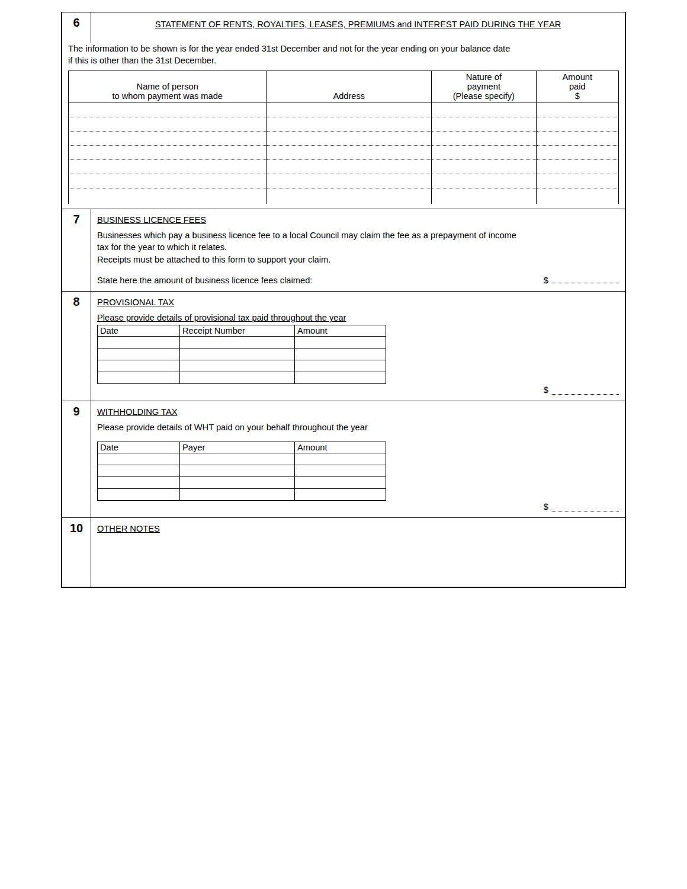6
STATEMENT OF RENTS, ROYALTIES, LEASES, PREMIUMS and INTEREST PAID DURING THE YEAR
The information to be shown is for the year ended 31st December and not for the year ending on your balance date
if this is other than the 31st December.
| Name of person to whom payment was made | Address | Nature of payment (Please specify) | Amount paid $ |
| --- | --- | --- | --- |
7
BUSINESS LICENCE FEES
Businesses which pay a business licence fee to a local Council may claim the fee as a prepayment of income
tax for the year to which it relates.
Receipts must be attached to this form to support your claim.
State here the amount of business licence fees claimed:
$
8
PROVISIONAL TAX
Please provide details of provisional tax paid throughout the year
| Date | Receipt Number | Amount |
$
9
WITHHOLDING TAX
Please provide details of WHT paid on your behalf throughout the year
| Date | Payer | Amount |
$
10
OTHER NOTES